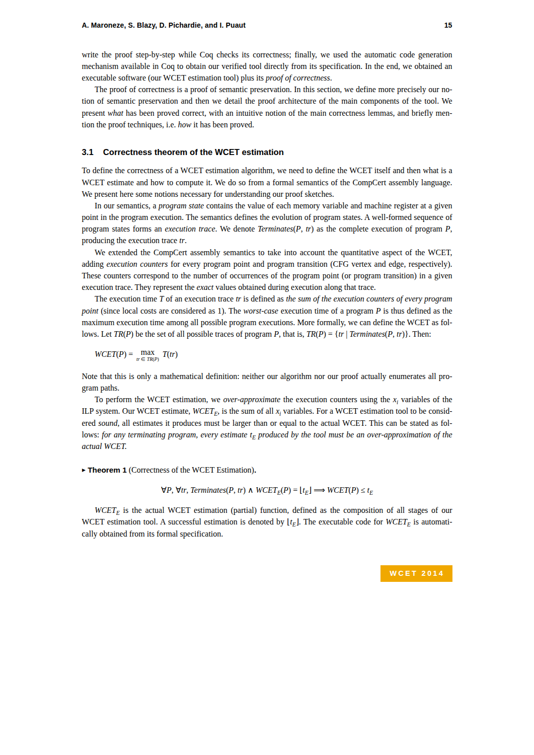A. Maroneze, S. Blazy, D. Pichardie, and I. Puaut 15
write the proof step-by-step while Coq checks its correctness; finally, we used the automatic code generation mechanism available in Coq to obtain our verified tool directly from its specification. In the end, we obtained an executable software (our WCET estimation tool) plus its proof of correctness.
The proof of correctness is a proof of semantic preservation. In this section, we define more precisely our notion of semantic preservation and then we detail the proof architecture of the main components of the tool. We present what has been proved correct, with an intuitive notion of the main correctness lemmas, and briefly mention the proof techniques, i.e. how it has been proved.
3.1 Correctness theorem of the WCET estimation
To define the correctness of a WCET estimation algorithm, we need to define the WCET itself and then what is a WCET estimate and how to compute it. We do so from a formal semantics of the CompCert assembly language. We present here some notions necessary for understanding our proof sketches.
In our semantics, a program state contains the value of each memory variable and machine register at a given point in the program execution. The semantics defines the evolution of program states. A well-formed sequence of program states forms an execution trace. We denote Terminates(P, tr) as the complete execution of program P, producing the execution trace tr.
We extended the CompCert assembly semantics to take into account the quantitative aspect of the WCET, adding execution counters for every program point and program transition (CFG vertex and edge, respectively). These counters correspond to the number of occurrences of the program point (or program transition) in a given execution trace. They represent the exact values obtained during execution along that trace.
The execution time T of an execution trace tr is defined as the sum of the execution counters of every program point (since local costs are considered as 1). The worst-case execution time of a program P is thus defined as the maximum execution time among all possible program executions. More formally, we can define the WCET as follows. Let TR(P) be the set of all possible traces of program P, that is, TR(P) = {tr | Terminates(P, tr)}. Then:
WCET(P) = max tr ∈ TR(P) T(tr)
Note that this is only a mathematical definition: neither our algorithm nor our proof actually enumerates all program paths.
To perform the WCET estimation, we over-approximate the execution counters using the xi variables of the ILP system. Our WCET estimate, WCETE, is the sum of all xi variables. For a WCET estimation tool to be considered sound, all estimates it produces must be larger than or equal to the actual WCET. This can be stated as follows: for any terminating program, every estimate tE produced by the tool must be an over-approximation of the actual WCET.
▸Theorem 1 (Correctness of the WCET Estimation).
∀P, ∀tr, Terminates(P, tr) ∧ WCETE(P) = ⌊tE⌋ ⟹ WCET(P) ≤ tE
WCETE is the actual WCET estimation (partial) function, defined as the composition of all stages of our WCET estimation tool. A successful estimation is denoted by ⌊tE⌋. The executable code for WCETE is automatically obtained from its formal specification.
WCET 2014